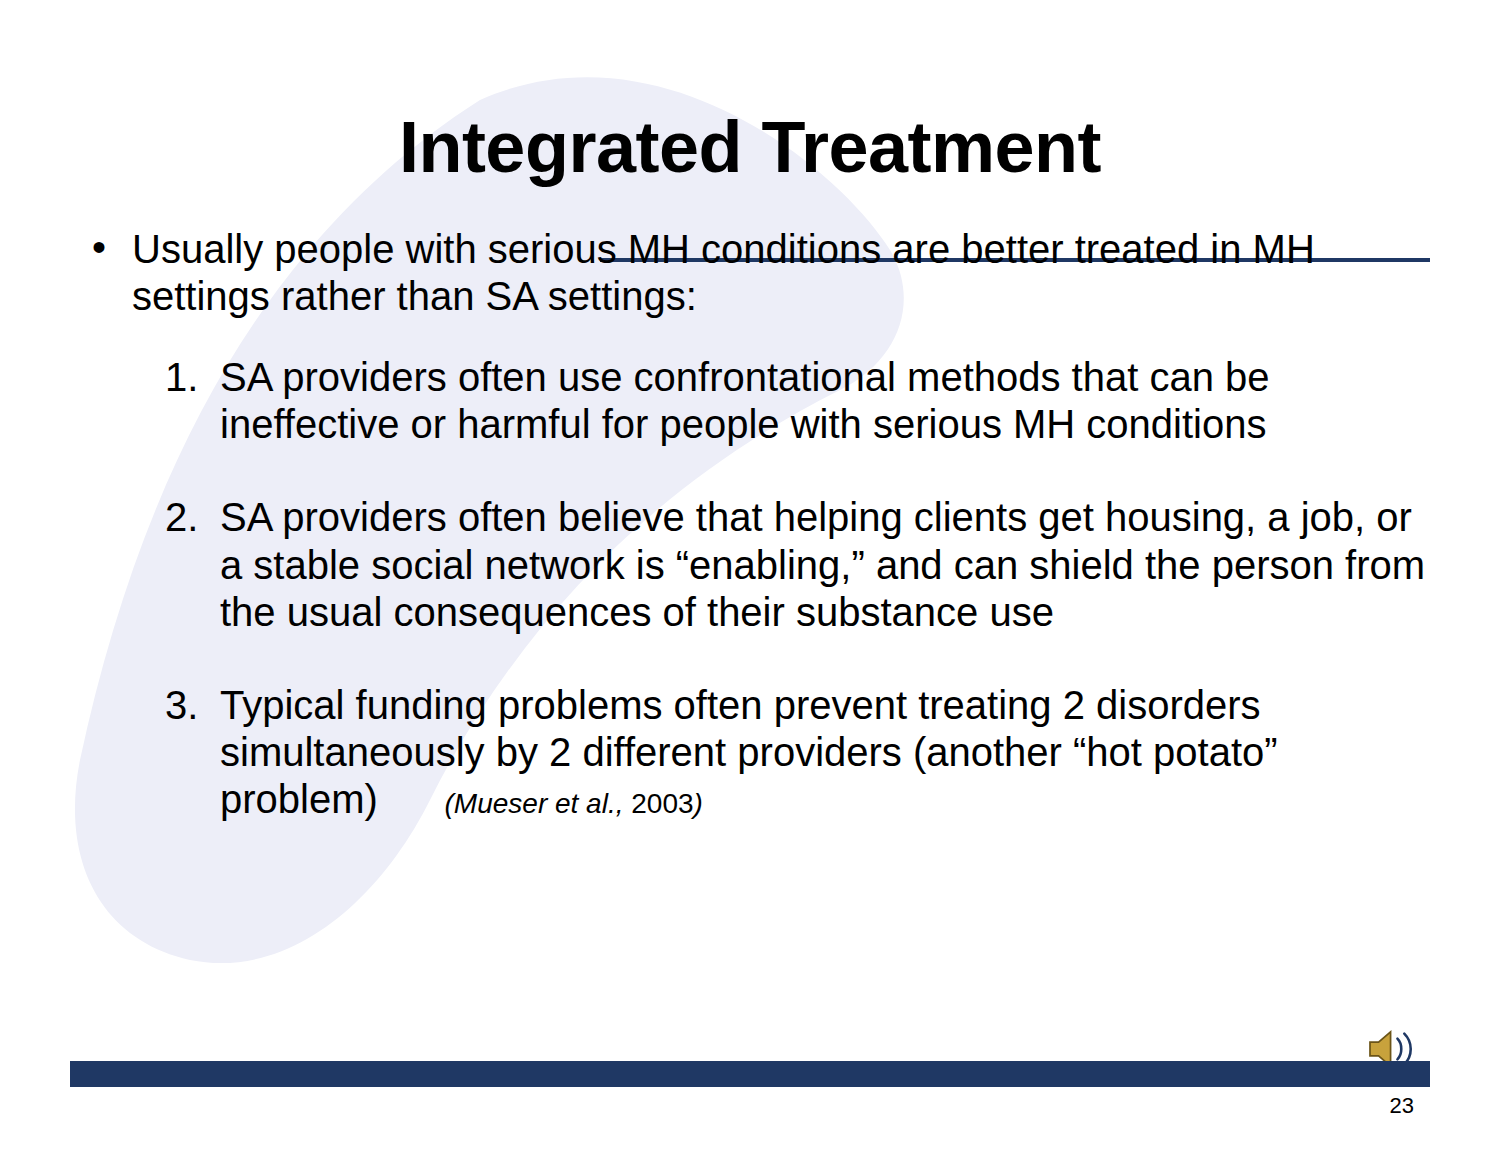Integrated Treatment
Usually people with serious MH conditions are better treated in MH settings rather than SA settings:
SA providers often use confrontational methods that can be ineffective or harmful for people with serious MH conditions
SA providers often believe that helping clients get housing, a job, or a stable social network is “enabling,” and can shield the person from the usual consequences of their substance use
Typical funding problems often prevent treating 2 disorders simultaneously by 2 different providers (another “hot potato” problem) (Mueser et al., 2003)
23